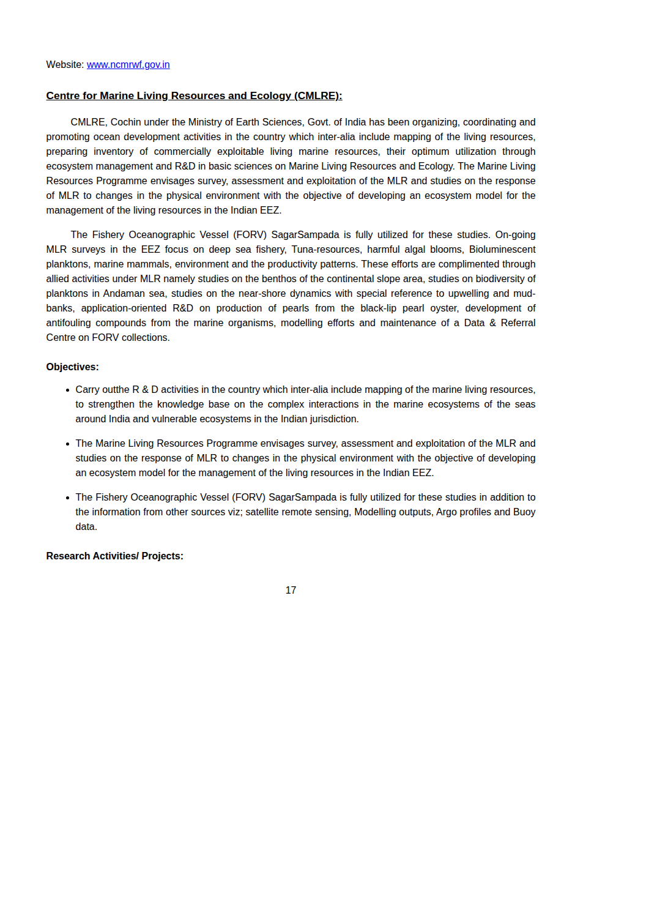Website: www.ncmrwf.gov.in
Centre for Marine Living Resources and Ecology (CMLRE):
CMLRE, Cochin under the Ministry of Earth Sciences, Govt. of India has been organizing, coordinating and promoting ocean development activities in the country which inter-alia include mapping of the living resources, preparing inventory of commercially exploitable living marine resources, their optimum utilization through ecosystem management and R&D in basic sciences on Marine Living Resources and Ecology. The Marine Living Resources Programme envisages survey, assessment and exploitation of the MLR and studies on the response of MLR to changes in the physical environment with the objective of developing an ecosystem model for the management of the living resources in the Indian EEZ.
The Fishery Oceanographic Vessel (FORV) SagarSampada is fully utilized for these studies. On-going MLR surveys in the EEZ focus on deep sea fishery, Tuna-resources, harmful algal blooms, Bioluminescent planktons, marine mammals, environment and the productivity patterns. These efforts are complimented through allied activities under MLR namely studies on the benthos of the continental slope area, studies on biodiversity of planktons in Andaman sea, studies on the near-shore dynamics with special reference to upwelling and mud-banks, application-oriented R&D on production of pearls from the black-lip pearl oyster, development of antifouling compounds from the marine organisms, modelling efforts and maintenance of a Data & Referral Centre on FORV collections.
Objectives:
Carry outthe R & D activities in the country which inter-alia include mapping of the marine living resources, to strengthen the knowledge base on the complex interactions in the marine ecosystems of the seas around India and vulnerable ecosystems in the Indian jurisdiction.
The Marine Living Resources Programme envisages survey, assessment and exploitation of the MLR and studies on the response of MLR to changes in the physical environment with the objective of developing an ecosystem model for the management of the living resources in the Indian EEZ.
The Fishery Oceanographic Vessel (FORV) SagarSampada is fully utilized for these studies in addition to the information from other sources viz; satellite remote sensing, Modelling outputs, Argo profiles and Buoy data.
Research Activities/ Projects:
17